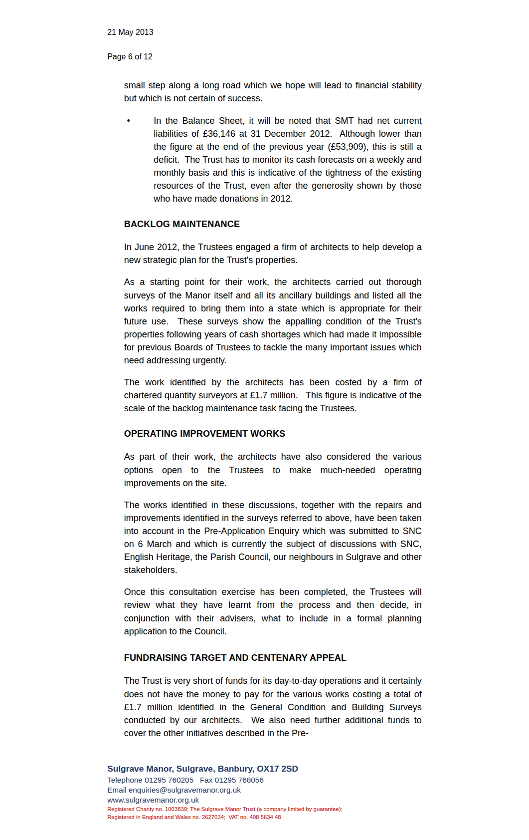21 May 2013
Page 6 of 12
small step along a long road which we hope will lead to financial stability but which is not certain of success.
In the Balance Sheet, it will be noted that SMT had net current liabilities of £36,146 at 31 December 2012. Although lower than the figure at the end of the previous year (£53,909), this is still a deficit. The Trust has to monitor its cash forecasts on a weekly and monthly basis and this is indicative of the tightness of the existing resources of the Trust, even after the generosity shown by those who have made donations in 2012.
BACKLOG MAINTENANCE
In June 2012, the Trustees engaged a firm of architects to help develop a new strategic plan for the Trust's properties.
As a starting point for their work, the architects carried out thorough surveys of the Manor itself and all its ancillary buildings and listed all the works required to bring them into a state which is appropriate for their future use. These surveys show the appalling condition of the Trust's properties following years of cash shortages which had made it impossible for previous Boards of Trustees to tackle the many important issues which need addressing urgently.
The work identified by the architects has been costed by a firm of chartered quantity surveyors at £1.7 million. This figure is indicative of the scale of the backlog maintenance task facing the Trustees.
OPERATING IMPROVEMENT WORKS
As part of their work, the architects have also considered the various options open to the Trustees to make much-needed operating improvements on the site.
The works identified in these discussions, together with the repairs and improvements identified in the surveys referred to above, have been taken into account in the Pre-Application Enquiry which was submitted to SNC on 6 March and which is currently the subject of discussions with SNC, English Heritage, the Parish Council, our neighbours in Sulgrave and other stakeholders.
Once this consultation exercise has been completed, the Trustees will review what they have learnt from the process and then decide, in conjunction with their advisers, what to include in a formal planning application to the Council.
FUNDRAISING TARGET AND CENTENARY APPEAL
The Trust is very short of funds for its day-to-day operations and it certainly does not have the money to pay for the various works costing a total of £1.7 million identified in the General Condition and Building Surveys conducted by our architects. We also need further additional funds to cover the other initiatives described in the Pre-
Sulgrave Manor, Sulgrave, Banbury, OX17 2SD
Telephone 01295 760205 Fax 01295 768056
Email enquiries@sulgravemanor.org.uk
www.sulgravemanor.org.uk
Registered Charity no. 1003839; The Sulgrave Manor Trust (a company limited by guarantee);
Registered in England and Wales no. 2627034; VAT no. 408 5634 48